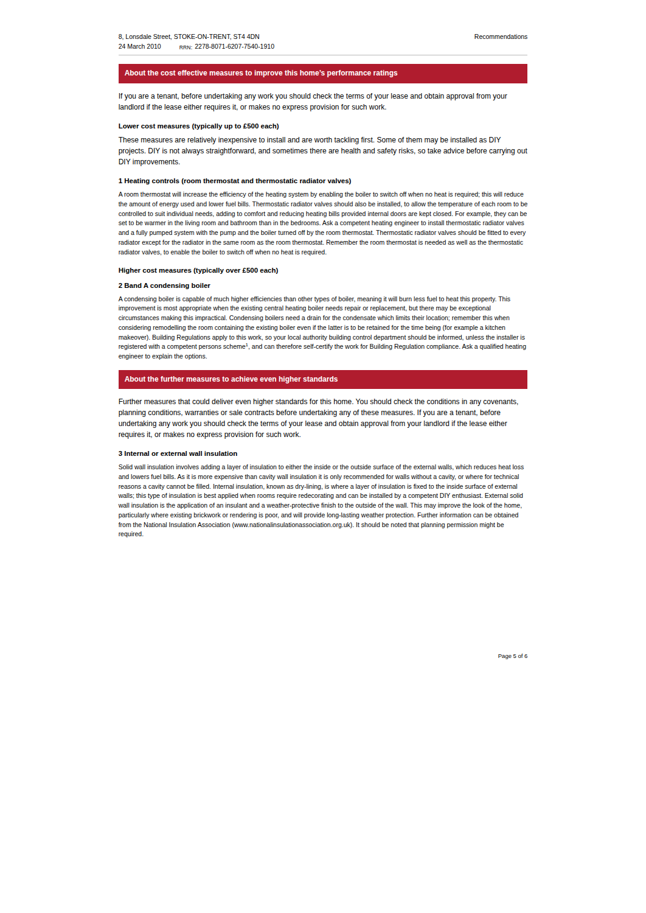8, Lonsdale Street, STOKE-ON-TRENT, ST4 4DN 24 March 2010 RRN: 2278-8071-6207-7540-1910
Recommendations
About the cost effective measures to improve this home’s performance ratings
If you are a tenant, before undertaking any work you should check the terms of your lease and obtain approval from your landlord if the lease either requires it, or makes no express provision for such work.
Lower cost measures (typically up to £500 each)
These measures are relatively inexpensive to install and are worth tackling first. Some of them may be installed as DIY projects. DIY is not always straightforward, and sometimes there are health and safety risks, so take advice before carrying out DIY improvements.
1 Heating controls (room thermostat and thermostatic radiator valves)
A room thermostat will increase the efficiency of the heating system by enabling the boiler to switch off when no heat is required; this will reduce the amount of energy used and lower fuel bills. Thermostatic radiator valves should also be installed, to allow the temperature of each room to be controlled to suit individual needs, adding to comfort and reducing heating bills provided internal doors are kept closed. For example, they can be set to be warmer in the living room and bathroom than in the bedrooms. Ask a competent heating engineer to install thermostatic radiator valves and a fully pumped system with the pump and the boiler turned off by the room thermostat. Thermostatic radiator valves should be fitted to every radiator except for the radiator in the same room as the room thermostat. Remember the room thermostat is needed as well as the thermostatic radiator valves, to enable the boiler to switch off when no heat is required.
Higher cost measures (typically over £500 each)
2 Band A condensing boiler
A condensing boiler is capable of much higher efficiencies than other types of boiler, meaning it will burn less fuel to heat this property. This improvement is most appropriate when the existing central heating boiler needs repair or replacement, but there may be exceptional circumstances making this impractical. Condensing boilers need a drain for the condensate which limits their location; remember this when considering remodelling the room containing the existing boiler even if the latter is to be retained for the time being (for example a kitchen makeover). Building Regulations apply to this work, so your local authority building control department should be informed, unless the installer is registered with a competent persons scheme1, and can therefore self-certify the work for Building Regulation compliance. Ask a qualified heating engineer to explain the options.
About the further measures to achieve even higher standards
Further measures that could deliver even higher standards for this home. You should check the conditions in any covenants, planning conditions, warranties or sale contracts before undertaking any of these measures. If you are a tenant, before undertaking any work you should check the terms of your lease and obtain approval from your landlord if the lease either requires it, or makes no express provision for such work.
3 Internal or external wall insulation
Solid wall insulation involves adding a layer of insulation to either the inside or the outside surface of the external walls, which reduces heat loss and lowers fuel bills. As it is more expensive than cavity wall insulation it is only recommended for walls without a cavity, or where for technical reasons a cavity cannot be filled. Internal insulation, known as dry-lining, is where a layer of insulation is fixed to the inside surface of external walls; this type of insulation is best applied when rooms require redecorating and can be installed by a competent DIY enthusiast. External solid wall insulation is the application of an insulant and a weather-protective finish to the outside of the wall. This may improve the look of the home, particularly where existing brickwork or rendering is poor, and will provide long-lasting weather protection. Further information can be obtained from the National Insulation Association (www.nationalinsulationassociation.org.uk). It should be noted that planning permission might be required.
Page 5 of 6